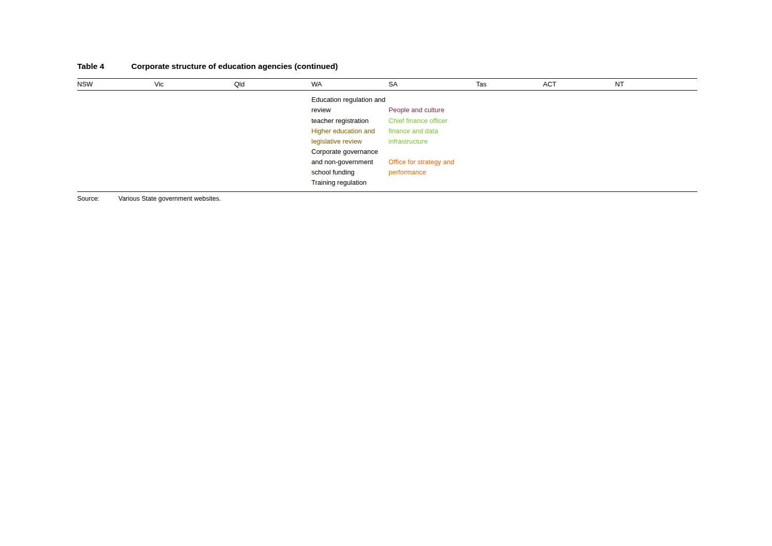Table 4 Corporate structure of education agencies (continued)
| NSW | Vic | Qld | WA | SA | Tas | ACT | NT |
| --- | --- | --- | --- | --- | --- | --- | --- |
| | | | Education regulation and review teacher registration Higher education and legislative review Corporate governance and non-government school funding Training regulation | People and culture Chief finance officer finance and data infrastructure Office for strategy and performance | | | |
Source: Various State government websites.